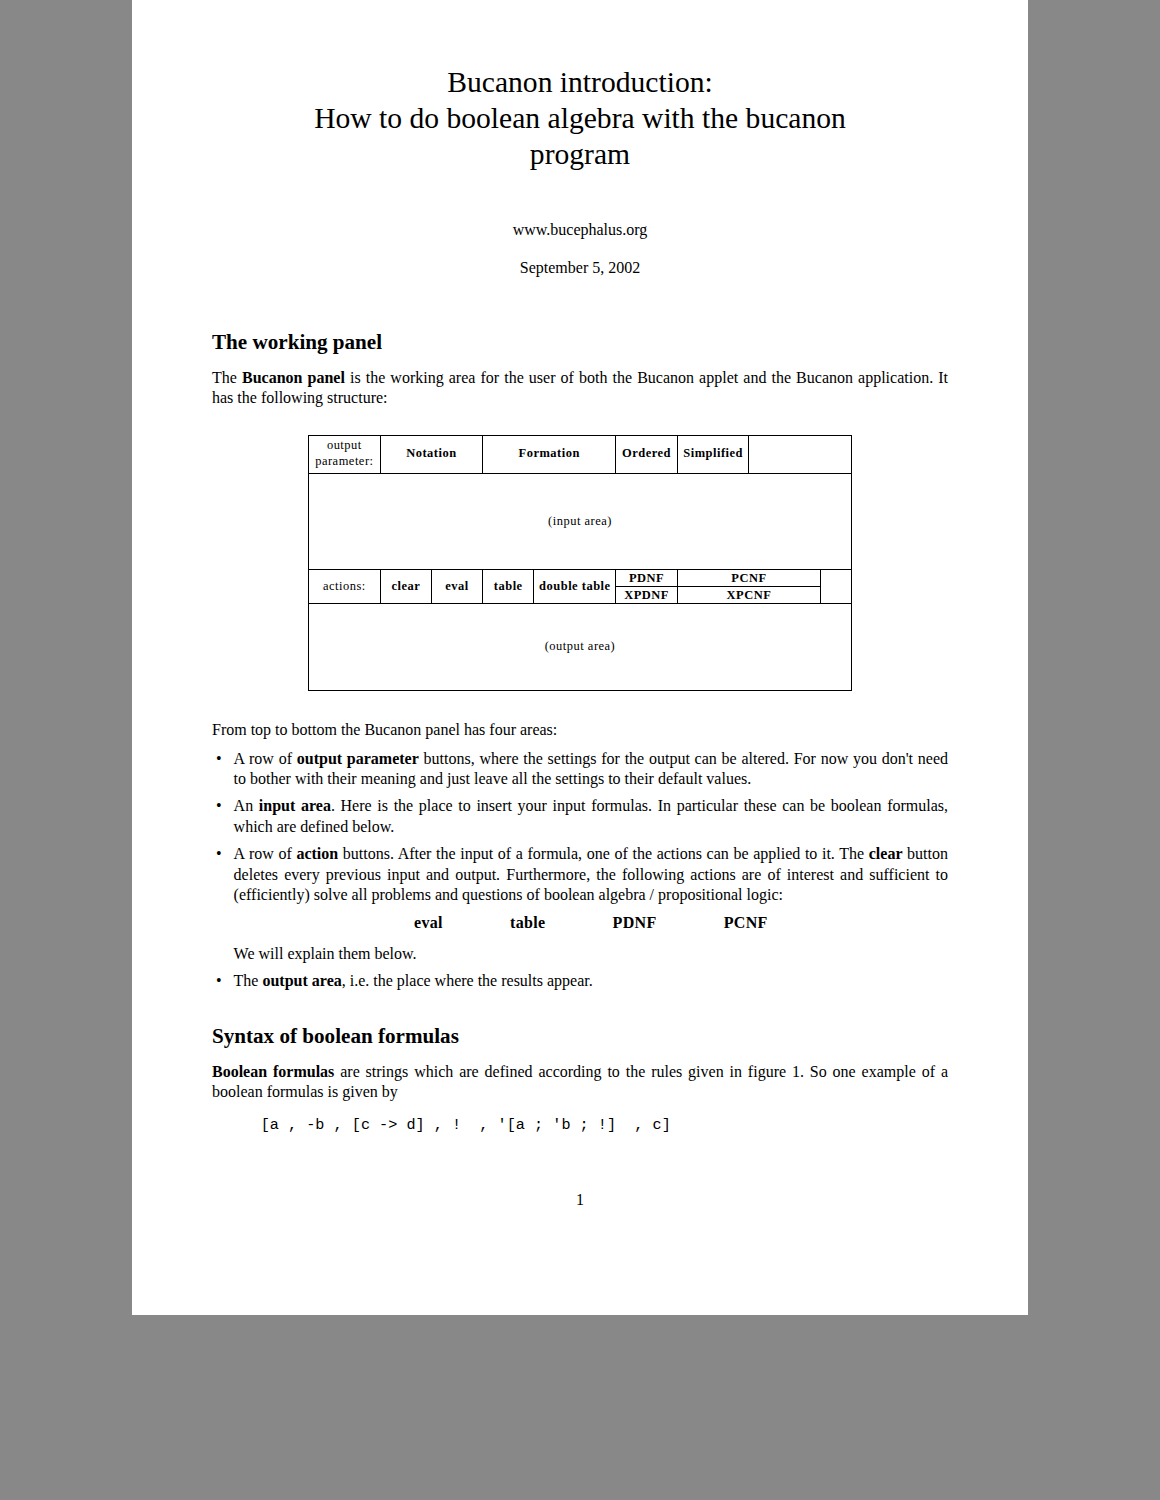Bucanon introduction:
How to do boolean algebra with the bucanon
program
www.bucephalus.org
September 5, 2002
The working panel
The Bucanon panel is the working area for the user of both the Bucanon applet and the Bucanon application. It has the following structure:
| output parameter: | Notation | Formation | Ordered | Simplified | |
| (input area) |
| actions: | clear | eval | table | double table | PDNF XPDNF | PCNF XPCNF | |
| (output area) |
From top to bottom the Bucanon panel has four areas:
A row of output parameter buttons, where the settings for the output can be altered. For now you don't need to bother with their meaning and just leave all the settings to their default values.
An input area. Here is the place to insert your input formulas. In particular these can be boolean formulas, which are defined below.
A row of action buttons. After the input of a formula, one of the actions can be applied to it. The clear button deletes every previous input and output. Furthermore, the following actions are of interest and sufficient to (efficiently) solve all problems and questions of boolean algebra / propositional logic:
eval table PDNF PCNF
We will explain them below.
The output area, i.e. the place where the results appear.
Syntax of boolean formulas
Boolean formulas are strings which are defined according to the rules given in figure 1. So one example of a boolean formulas is given by
[a , -b , [c -> d] , ! , '[a ; 'b ; !] , c]
1